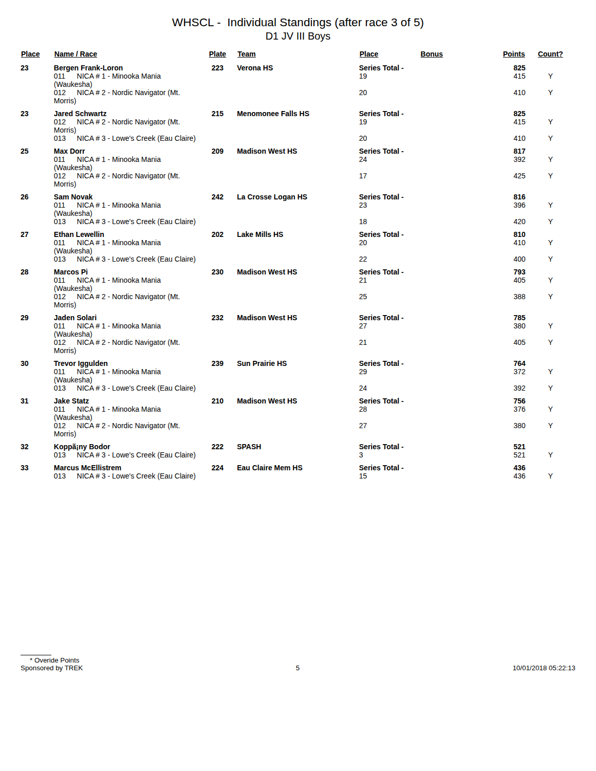WHSCL - Individual Standings (after race 3 of 5)
D1 JV III Boys
| Place | Name / Race | Plate | Team | Place | Bonus | Points | Count? |
| --- | --- | --- | --- | --- | --- | --- | --- |
| 23 | Bergen Frank-Loron | 223 | Verona HS | Series Total - | 825 | |
| | 011 NICA # 1 - Minooka Mania (Waukesha) | | | 19 | | 415 | Y |
| | 012 NICA # 2 - Nordic Navigator (Mt. Morris) | | | 20 | | 410 | Y |
| 23 | Jared Schwartz | 215 | Menomonee Falls HS | Series Total - | 825 | |
| | 012 NICA # 2 - Nordic Navigator (Mt. Morris) | | | 19 | | 415 | Y |
| | 013 NICA # 3 - Lowe's Creek (Eau Claire) | | | 20 | | 410 | Y |
| 25 | Max Dorr | 209 | Madison West HS | Series Total - | 817 | |
| | 011 NICA # 1 - Minooka Mania (Waukesha) | | | 24 | | 392 | Y |
| | 012 NICA # 2 - Nordic Navigator (Mt. Morris) | | | 17 | | 425 | Y |
| 26 | Sam Novak | 242 | La Crosse Logan HS | Series Total - | 816 | |
| | 011 NICA # 1 - Minooka Mania (Waukesha) | | | 23 | | 396 | Y |
| | 013 NICA # 3 - Lowe's Creek (Eau Claire) | | | 18 | | 420 | Y |
| 27 | Ethan Lewellin | 202 | Lake Mills HS | Series Total - | 810 | |
| | 011 NICA # 1 - Minooka Mania (Waukesha) | | | 20 | | 410 | Y |
| | 013 NICA # 3 - Lowe's Creek (Eau Claire) | | | 22 | | 400 | Y |
| 28 | Marcos Pi | 230 | Madison West HS | Series Total - | 793 | |
| | 011 NICA # 1 - Minooka Mania (Waukesha) | | | 21 | | 405 | Y |
| | 012 NICA # 2 - Nordic Navigator (Mt. Morris) | | | 25 | | 388 | Y |
| 29 | Jaden Solari | 232 | Madison West HS | Series Total - | 785 | |
| | 011 NICA # 1 - Minooka Mania (Waukesha) | | | 27 | | 380 | Y |
| | 012 NICA # 2 - Nordic Navigator (Mt. Morris) | | | 21 | | 405 | Y |
| 30 | Trevor Iggulden | 239 | Sun Prairie HS | Series Total - | 764 | |
| | 011 NICA # 1 - Minooka Mania (Waukesha) | | | 29 | | 372 | Y |
| | 013 NICA # 3 - Lowe's Creek (Eau Claire) | | | 24 | | 392 | Y |
| 31 | Jake Statz | 210 | Madison West HS | Series Total - | 756 | |
| | 011 NICA # 1 - Minooka Mania (Waukesha) | | | 28 | | 376 | Y |
| | 012 NICA # 2 - Nordic Navigator (Mt. Morris) | | | 27 | | 380 | Y |
| 32 | Koppã¡ny Bodor | 222 | SPASH | Series Total - | 521 | |
| | 013 NICA # 3 - Lowe's Creek (Eau Claire) | | | 3 | | 521 | Y |
| 33 | Marcus McEllistrem | 224 | Eau Claire Mem HS | Series Total - | 436 | |
| | 013 NICA # 3 - Lowe's Creek (Eau Claire) | | | 15 | | 436 | Y |
* Overide Points
Sponsored by TREK
5
10/01/2018 05:22:13